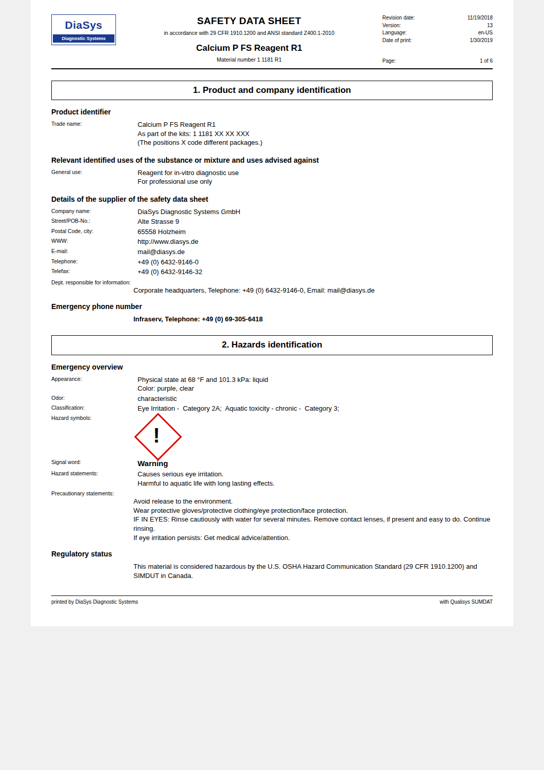DiaSys
Diagnostic Systems
SAFETY DATA SHEET
in accordance with 29 CFR 1910.1200 and ANSI standard Z400.1-2010
Calcium P FS Reagent R1
Material number 1 1181 R1
| Revision date: | 11/19/2018 |
| Version: | 13 |
| Language: | en-US |
| Date of print: | 1/30/2019 |
| Page: | 1 of 6 |
1. Product and company identification
Product identifier
| Trade name: | Calcium P FS Reagent R1 As part of the kits: 1 1181 XX XX XXX (The positions X code different packages.) |
Relevant identified uses of the substance or mixture and uses advised against
| General use: | Reagent for in-vitro diagnostic use For professional use only |
Details of the supplier of the safety data sheet
| Company name: | DiaSys Diagnostic Systems GmbH |
| Street/POB-No.: | Alte Strasse 9 |
| Postal Code, city: | 65558 Holzheim |
| WWW: | http://www.diasys.de |
| E-mail: | mail@diasys.de |
| Telephone: | +49 (0) 6432-9146-0 |
| Telefax: | +49 (0) 6432-9146-32 |
Dept. responsible for information:
Corporate headquarters, Telephone: +49 (0) 6432-9146-0, Email: mail@diasys.de
Emergency phone number
Infraserv, Telephone: +49 (0) 69-305-6418
2. Hazards identification
Emergency overview
| Appearance: | Physical state at 68 °F and 101.3 kPa: liquid Color: purple, clear |
| Odor: | characteristic |
| Classification: | Eye Irritation - Category 2A; Aquatic toxicity - chronic - Category 3; |
| Hazard symbols: | ! |
| Signal word: | Warning |
| Hazard statements: | Causes serious eye irritation. Harmful to aquatic life with long lasting effects. |
Precautionary statements:
Avoid release to the environment.
Wear protective gloves/protective clothing/eye protection/face protection.
IF IN EYES: Rinse cautiously with water for several minutes. Remove contact lenses, if present and easy to do. Continue rinsing.
If eye irritation persists: Get medical advice/attention.
Regulatory status
This material is considered hazardous by the U.S. OSHA Hazard Communication Standard (29 CFR 1910.1200) and SIMDUT in Canada.
printed by DiaSys Diagnostic Systems
with Qualisys SUMDAT